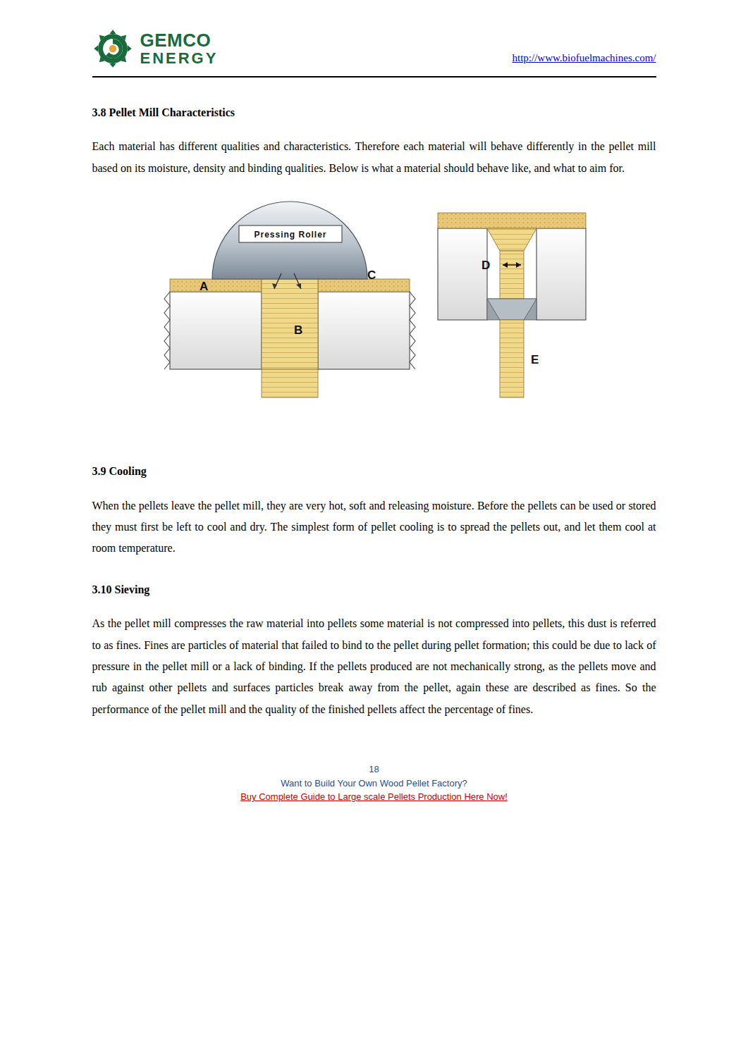GEMCO
ENERGY
http://www.biofuelmachines.com/
3.8 Pellet Mill Characteristics
Each material has different qualities and characteristics. Therefore each material will behave differently in the pellet mill based on its moisture, density and binding qualities. Below is what a material should behave like, and what to aim for.
Pressing Roller A B C D E
3.9 Cooling
When the pellets leave the pellet mill, they are very hot, soft and releasing moisture. Before the pellets can be used or stored they must first be left to cool and dry. The simplest form of pellet cooling is to spread the pellets out, and let them cool at room temperature.
3.10 Sieving
As the pellet mill compresses the raw material into pellets some material is not compressed into pellets, this dust is referred to as fines. Fines are particles of material that failed to bind to the pellet during pellet formation; this could be due to lack of pressure in the pellet mill or a lack of binding. If the pellets produced are not mechanically strong, as the pellets move and rub against other pellets and surfaces particles break away from the pellet, again these are described as fines. So the performance of the pellet mill and the quality of the finished pellets affect the percentage of fines.
18
Want to Build Your Own Wood Pellet Factory?
Buy Complete Guide to Large scale Pellets Production Here Now!